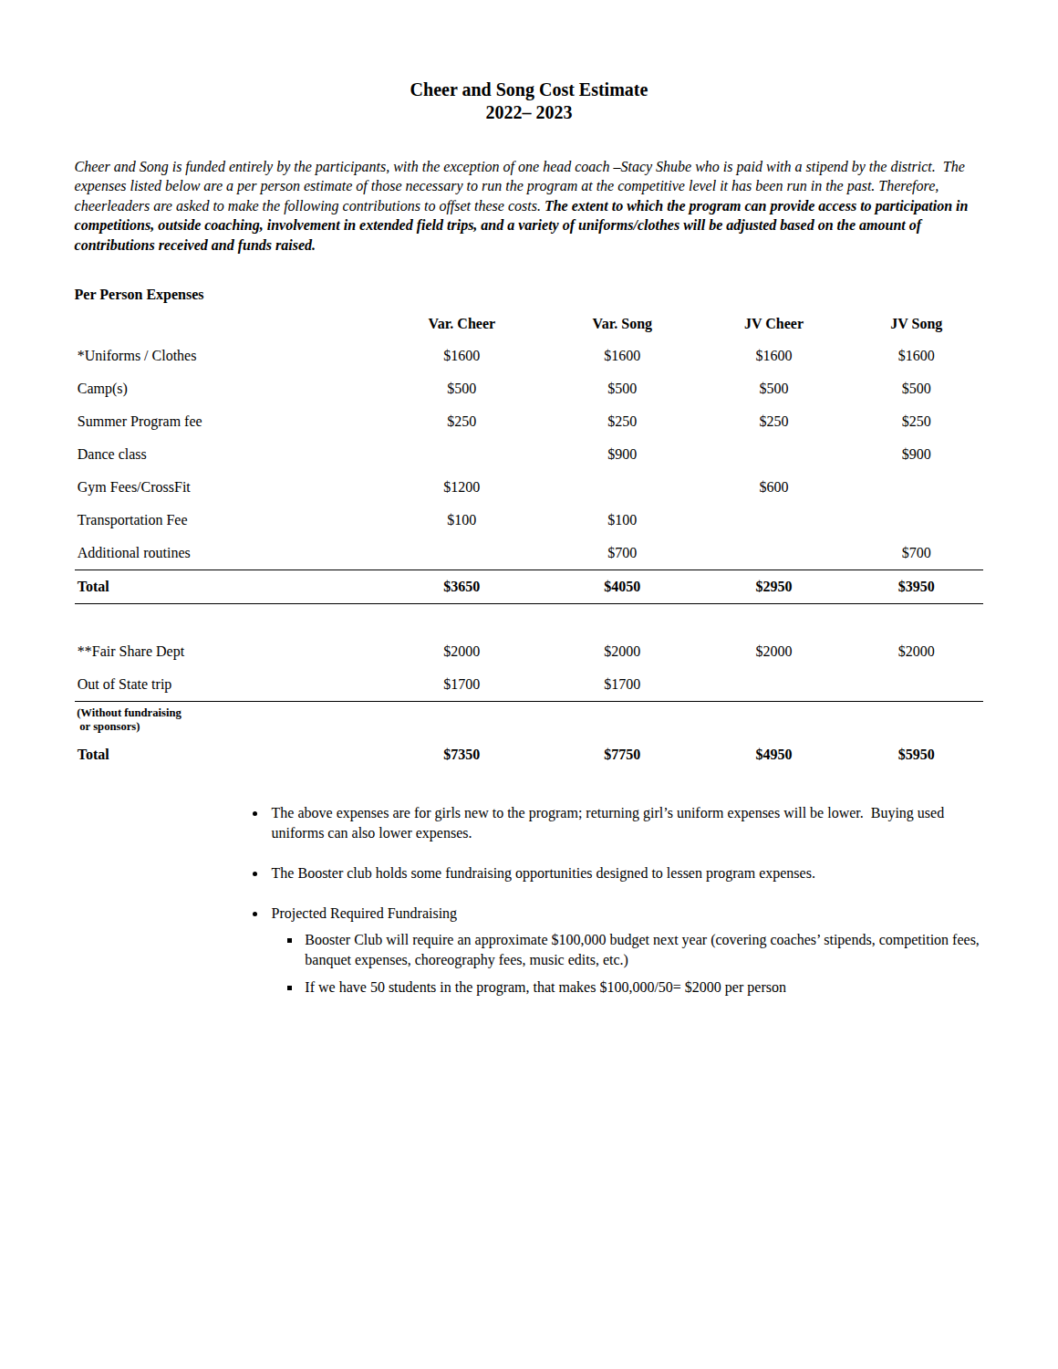Cheer and Song Cost Estimate2022– 2023
Cheer and Song is funded entirely by the participants, with the exception of one head coach –Stacy Shube who is paid with a stipend by the district. The expenses listed below are a per person estimate of those necessary to run the program at the competitive level it has been run in the past. Therefore, cheerleaders are asked to make the following contributions to offset these costs. The extent to which the program can provide access to participation in competitions, outside coaching, involvement in extended field trips, and a variety of uniforms/clothes will be adjusted based on the amount of contributions received and funds raised.
Per Person Expenses
| | Var. Cheer | Var. Song | JV Cheer | JV Song |
| --- | --- | --- | --- | --- |
| *Uniforms / Clothes | $1600 | $1600 | $1600 | $1600 |
| Camp(s) | $500 | $500 | $500 | $500 |
| Summer Program fee | $250 | $250 | $250 | $250 |
| Dance class | | $900 | | $900 |
| Gym Fees/CrossFit | $1200 | | $600 | |
| Transportation Fee | $100 | $100 | | |
| Additional routines | | $700 | | $700 |
| Total | $3650 | $4050 | $2950 | $3950 |
| **Fair Share Dept | $2000 | $2000 | $2000 | $2000 |
| Out of State trip | $1700 | $1700 | | |
| (Without fundraising or sponsors) | | | | |
| Total | $7350 | $7750 | $4950 | $5950 |
The above expenses are for girls new to the program; returning girl’s uniform expenses will be lower. Buying used uniforms can also lower expenses.
The Booster club holds some fundraising opportunities designed to lessen program expenses.
Projected Required Fundraising
Booster Club will require an approximate $100,000 budget next year (covering coaches’ stipends, competition fees, banquet expenses, choreography fees, music edits, etc.)
If we have 50 students in the program, that makes $100,000/50= $2000 per person